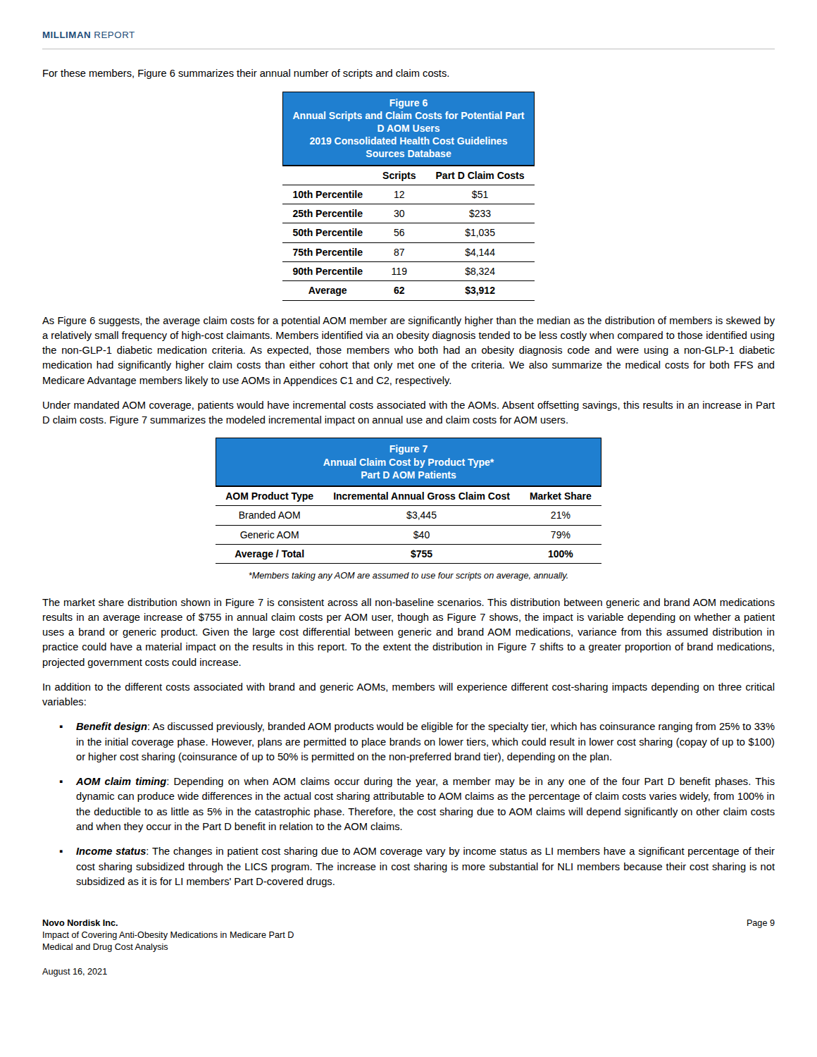MILLIMAN REPORT
For these members, Figure 6 summarizes their annual number of scripts and claim costs.
Figure 6 Annual Scripts and Claim Costs for Potential Part D AOM Users 2019 Consolidated Health Cost Guidelines Sources Database
| | Scripts | Part D Claim Costs |
| --- | --- | --- |
| 10th Percentile | 12 | $51 |
| 25th Percentile | 30 | $233 |
| 50th Percentile | 56 | $1,035 |
| 75th Percentile | 87 | $4,144 |
| 90th Percentile | 119 | $8,324 |
| Average | 62 | $3,912 |
As Figure 6 suggests, the average claim costs for a potential AOM member are significantly higher than the median as the distribution of members is skewed by a relatively small frequency of high-cost claimants. Members identified via an obesity diagnosis tended to be less costly when compared to those identified using the non-GLP-1 diabetic medication criteria. As expected, those members who both had an obesity diagnosis code and were using a non-GLP-1 diabetic medication had significantly higher claim costs than either cohort that only met one of the criteria. We also summarize the medical costs for both FFS and Medicare Advantage members likely to use AOMs in Appendices C1 and C2, respectively.
Under mandated AOM coverage, patients would have incremental costs associated with the AOMs. Absent offsetting savings, this results in an increase in Part D claim costs. Figure 7 summarizes the modeled incremental impact on annual use and claim costs for AOM users.
Figure 7 Annual Claim Cost by Product Type* Part D AOM Patients
| AOM Product Type | Incremental Annual Gross Claim Cost | Market Share |
| --- | --- | --- |
| Branded AOM | $3,445 | 21% |
| Generic AOM | $40 | 79% |
| Average / Total | $755 | 100% |
*Members taking any AOM are assumed to use four scripts on average, annually.
The market share distribution shown in Figure 7 is consistent across all non-baseline scenarios. This distribution between generic and brand AOM medications results in an average increase of $755 in annual claim costs per AOM user, though as Figure 7 shows, the impact is variable depending on whether a patient uses a brand or generic product. Given the large cost differential between generic and brand AOM medications, variance from this assumed distribution in practice could have a material impact on the results in this report. To the extent the distribution in Figure 7 shifts to a greater proportion of brand medications, projected government costs could increase.
In addition to the different costs associated with brand and generic AOMs, members will experience different cost-sharing impacts depending on three critical variables:
Benefit design: As discussed previously, branded AOM products would be eligible for the specialty tier, which has coinsurance ranging from 25% to 33% in the initial coverage phase. However, plans are permitted to place brands on lower tiers, which could result in lower cost sharing (copay of up to $100) or higher cost sharing (coinsurance of up to 50% is permitted on the non-preferred brand tier), depending on the plan.
AOM claim timing: Depending on when AOM claims occur during the year, a member may be in any one of the four Part D benefit phases. This dynamic can produce wide differences in the actual cost sharing attributable to AOM claims as the percentage of claim costs varies widely, from 100% in the deductible to as little as 5% in the catastrophic phase. Therefore, the cost sharing due to AOM claims will depend significantly on other claim costs and when they occur in the Part D benefit in relation to the AOM claims.
Income status: The changes in patient cost sharing due to AOM coverage vary by income status as LI members have a significant percentage of their cost sharing subsidized through the LICS program. The increase in cost sharing is more substantial for NLI members because their cost sharing is not subsidized as it is for LI members' Part D-covered drugs.
Novo Nordisk Inc.
Impact of Covering Anti-Obesity Medications in Medicare Part D
Medical and Drug Cost Analysis
Page 9
August 16, 2021